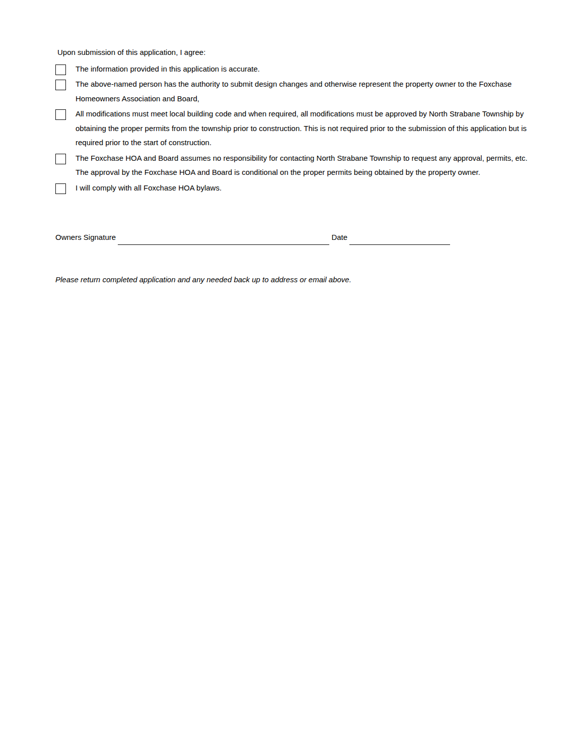Upon submission of this application, I agree:
The information provided in this application is accurate.
The above-named person has the authority to submit design changes and otherwise represent the property owner to the Foxchase Homeowners Association and Board,
All modifications must meet local building code and when required, all modifications must be approved by North Strabane Township by obtaining the proper permits from the township prior to construction. This is not required prior to the submission of this application but is required prior to the start of construction.
The Foxchase HOA and Board assumes no responsibility for contacting North Strabane Township to request any approval, permits, etc. The approval by the Foxchase HOA and Board is conditional on the proper permits being obtained by the property owner.
I will comply with all Foxchase HOA bylaws.
Owners Signature Date
Please return completed application and any needed back up to address or email above.